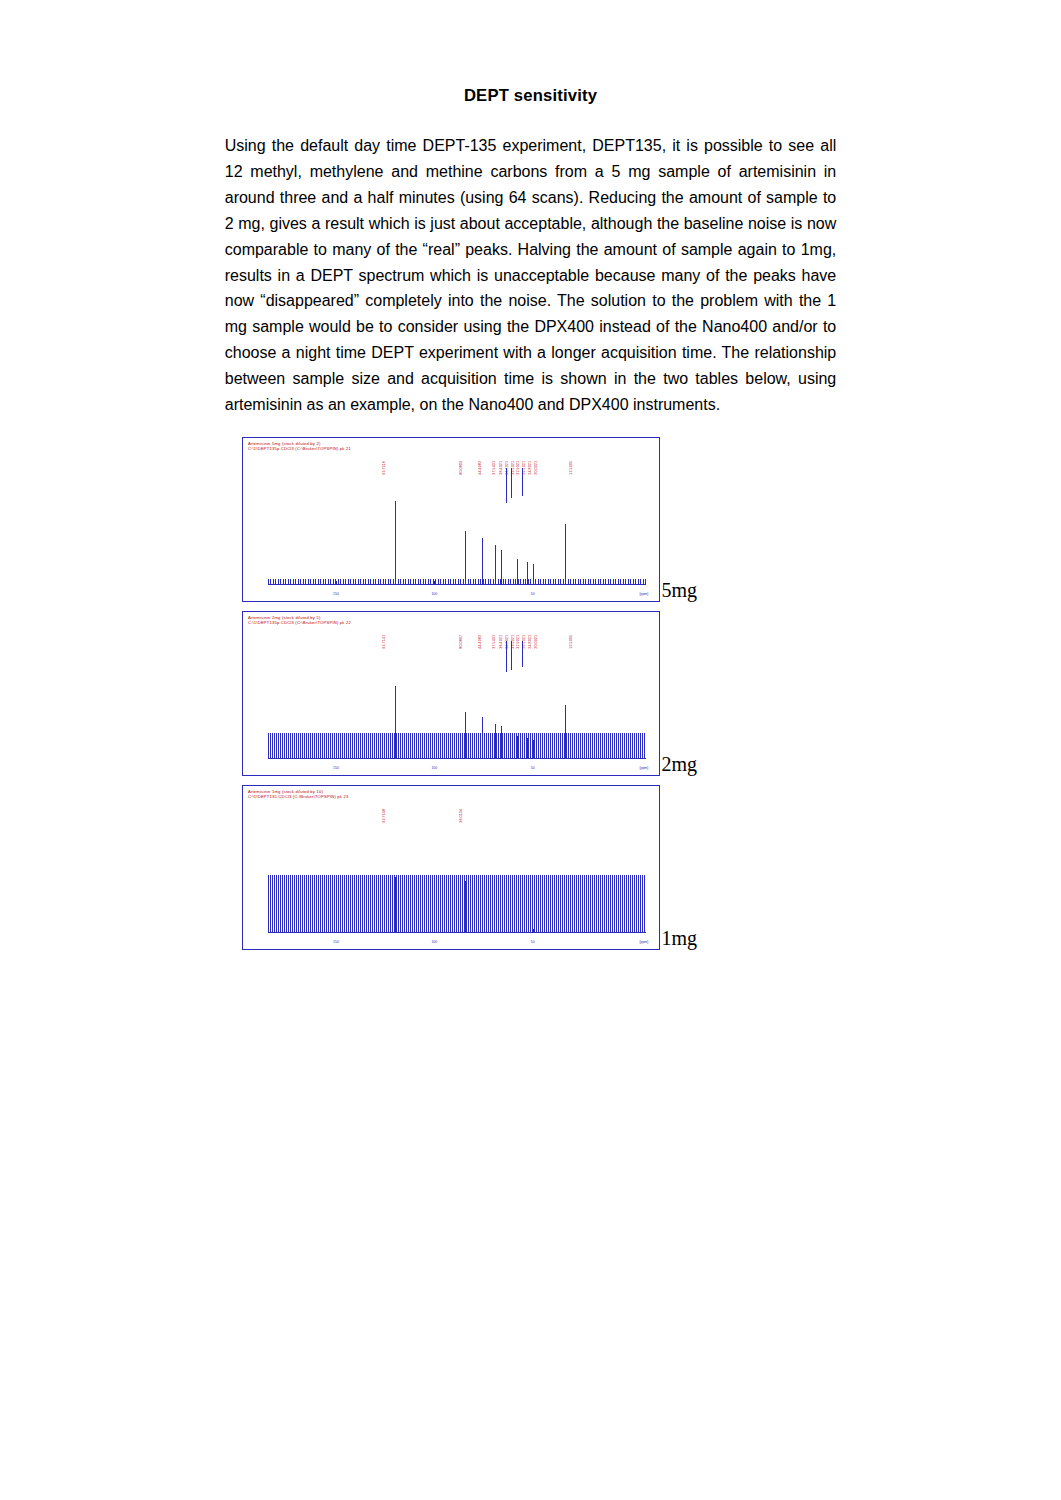DEPT sensitivity
Using the default day time DEPT-135 experiment, DEPT135, it is possible to see all 12 methyl, methylene and methine carbons from a 5 mg sample of artemisinin in around three and a half minutes (using 64 scans). Reducing the amount of sample to 2 mg, gives a result which is just about acceptable, although the baseline noise is now comparable to many of the “real” peaks. Halving the amount of sample again to 1mg, results in a DEPT spectrum which is unacceptable because many of the peaks have now “disappeared” completely into the noise. The solution to the problem with the 1 mg sample would be to consider using the DPX400 instead of the Nano400 and/or to choose a night time DEPT experiment with a longer acquisition time. The relationship between sample size and acquisition time is shown in the two tables below, using artemisinin as an example, on the Nano400 and DPX400 instruments.
Artemisinin 5mg (stock diluted by 2)
C:\1\DEPT135p CDCl3 (C:\Bruker\TOPSPIN) pk 21
93.7516 80.0803 44.4982 37.5431 36.4021 34.7021 33.5021 32.9021 25.1021 24.8021 20.0021 12.5005
150 100 50 [ppm]
5mg
Artemisinin 2mg (stock diluted by 5)
C:\1\DEPT135p CDCl3 (C:\Bruker\TOPSPIN) pk 22
93.7141 80.0807 44.4982 37.5431 36.4021 34.7021 33.5021 32.9021 25.1021 24.8021 20.0021 12.5005
150 100 50 [ppm]
2mg
Artemisinin 1mg (stock diluted by 10)
C:\1\DEPT135 CDCl3 (C:\Bruker\TOPSPIN) pk 23
93.7148 36.0134
150 100 50 [ppm]
1mg